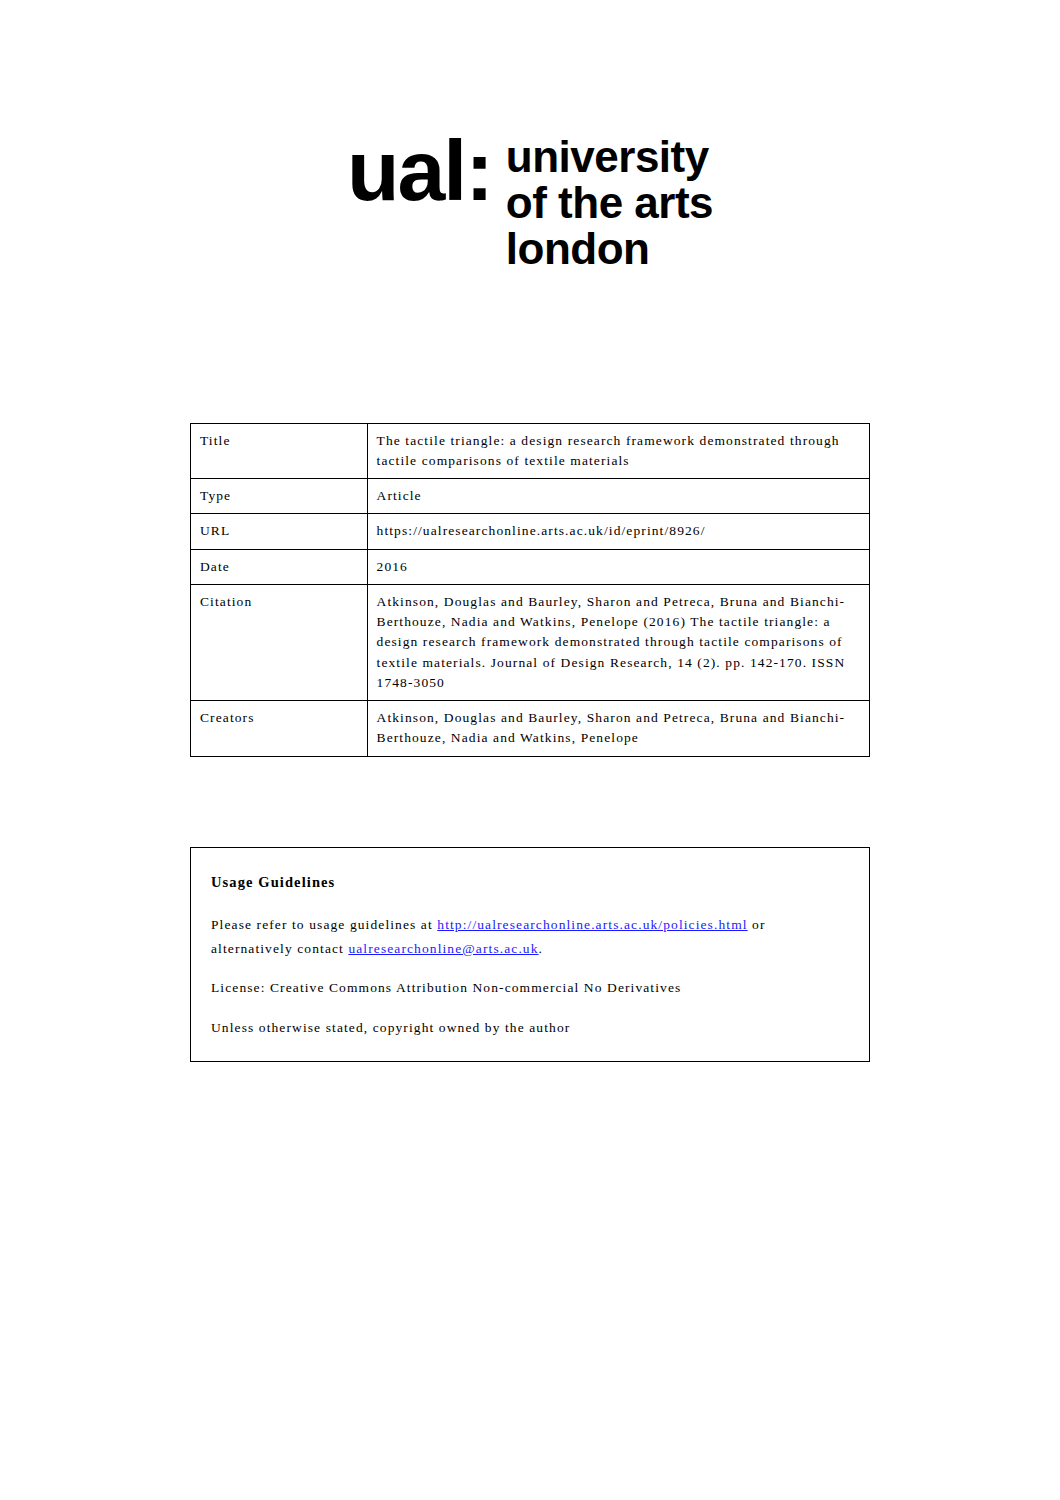ual:
university of the arts london
| Title | The tactile triangle: a design research framework demonstrated through tactile comparisons of textile materials |
| Type | Article |
| URL | https://ualresearchonline.arts.ac.uk/id/eprint/8926/ |
| Date | 2016 |
| Citation | Atkinson, Douglas and Baurley, Sharon and Petreca, Bruna and Bianchi-Berthouze, Nadia and Watkins, Penelope (2016) The tactile triangle: a design research framework demonstrated through tactile comparisons of textile materials. Journal of Design Research, 14 (2). pp. 142-170. ISSN 1748-3050 |
| Creators | Atkinson, Douglas and Baurley, Sharon and Petreca, Bruna and Bianchi-Berthouze, Nadia and Watkins, Penelope |
Usage Guidelines
Please refer to usage guidelines at http://ualresearchonline.arts.ac.uk/policies.html or alternatively contact ualresearchonline@arts.ac.uk.
License: Creative Commons Attribution Non-commercial No Derivatives
Unless otherwise stated, copyright owned by the author